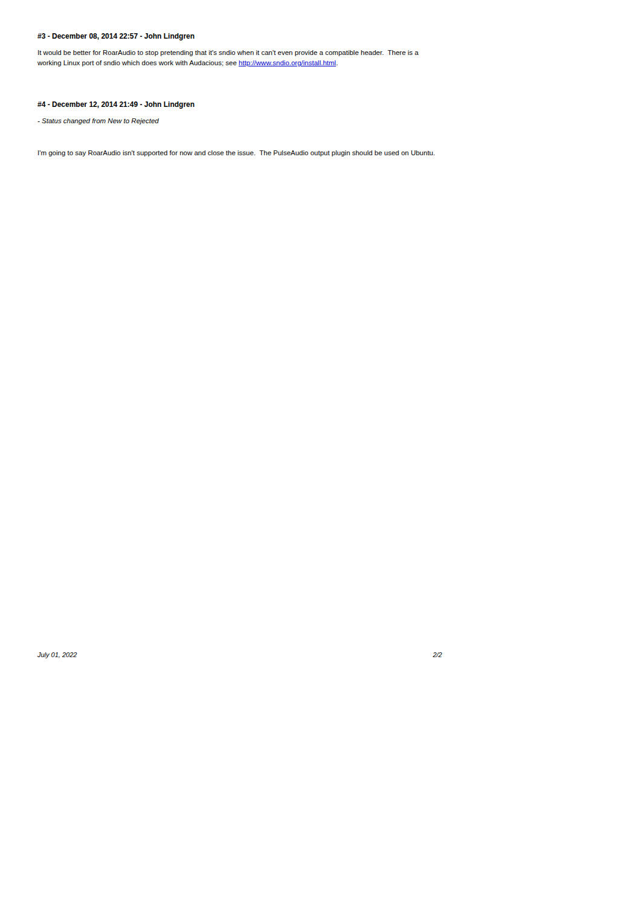#3 - December 08, 2014 22:57 - John Lindgren
It would be better for RoarAudio to stop pretending that it's sndio when it can't even provide a compatible header. There is a working Linux port of sndio which does work with Audacious; see http://www.sndio.org/install.html.
#4 - December 12, 2014 21:49 - John Lindgren
- Status changed from New to Rejected
I'm going to say RoarAudio isn't supported for now and close the issue. The PulseAudio output plugin should be used on Ubuntu.
July 01, 2022 2/2